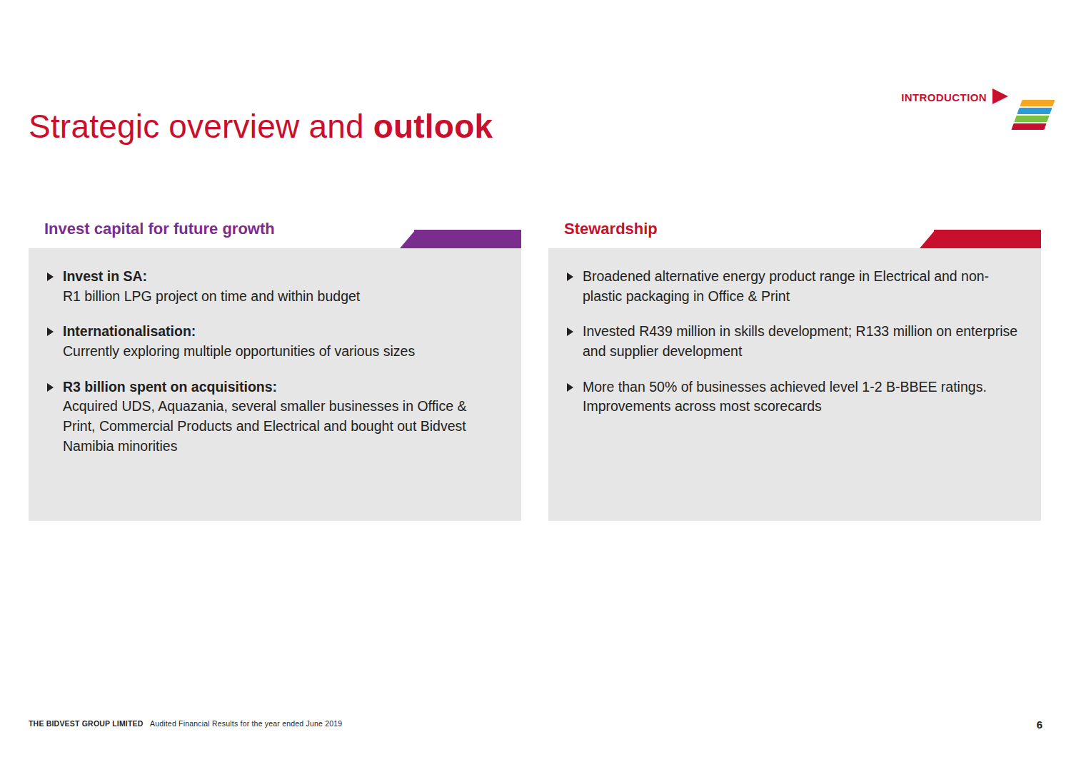INTRODUCTION
Strategic overview and outlook
Invest capital for future growth
Invest in SA: R1 billion LPG project on time and within budget
Internationalisation: Currently exploring multiple opportunities of various sizes
R3 billion spent on acquisitions: Acquired UDS, Aquazania, several smaller businesses in Office & Print, Commercial Products and Electrical and bought out Bidvest Namibia minorities
Stewardship
Broadened alternative energy product range in Electrical and non-plastic packaging in Office & Print
Invested R439 million in skills development; R133 million on enterprise and supplier development
More than 50% of businesses achieved level 1-2 B-BBEE ratings. Improvements across most scorecards
THE BIDVEST GROUP LIMITED Audited Financial Results for the year ended June 2019
6